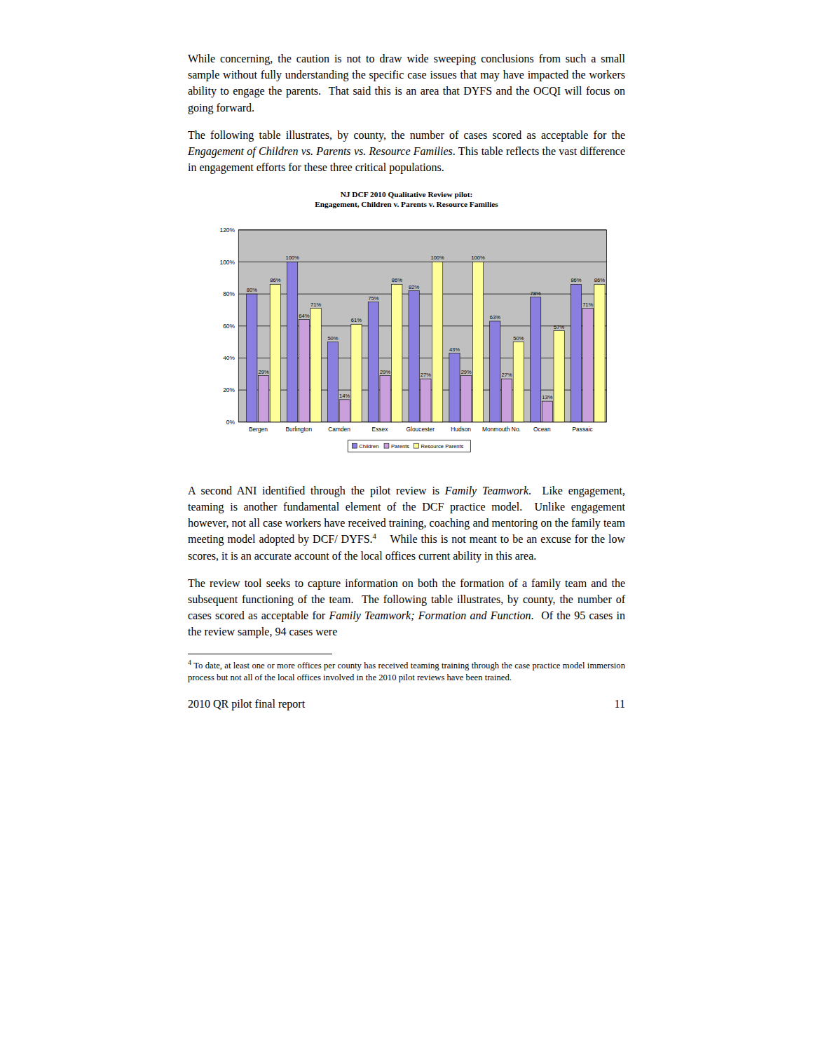While concerning, the caution is not to draw wide sweeping conclusions from such a small sample without fully understanding the specific case issues that may have impacted the workers ability to engage the parents. That said this is an area that DYFS and the OCQI will focus on going forward.
The following table illustrates, by county, the number of cases scored as acceptable for the Engagement of Children vs. Parents vs. Resource Families. This table reflects the vast difference in engagement efforts for these three critical populations.
NJ DCF 2010 Qualitative Review pilot:
Engagement, Children v. Parents v. Resource Families
120% 100% 80% 60% 40% 20% 0% 80% 29% 86% 100% 64% 71% 50% 14% 61% 75% 29% 86% 82% 27% 100% 43% 29% 100% 63% 27% 50% 78% 13% 57% 86% 71% 86% Bergen Burlington Camden Essex Gloucester Hudson Monmouth No. Ocean Passaic Children Parents Resource Parents
A second ANI identified through the pilot review is Family Teamwork. Like engagement, teaming is another fundamental element of the DCF practice model. Unlike engagement however, not all case workers have received training, coaching and mentoring on the family team meeting model adopted by DCF/ DYFS.4 While this is not meant to be an excuse for the low scores, it is an accurate account of the local offices current ability in this area.
The review tool seeks to capture information on both the formation of a family team and the subsequent functioning of the team. The following table illustrates, by county, the number of cases scored as acceptable for Family Teamwork; Formation and Function. Of the 95 cases in the review sample, 94 cases were
4 To date, at least one or more offices per county has received teaming training through the case practice model immersion process but not all of the local offices involved in the 2010 pilot reviews have been trained.
2010 QR pilot final report 11